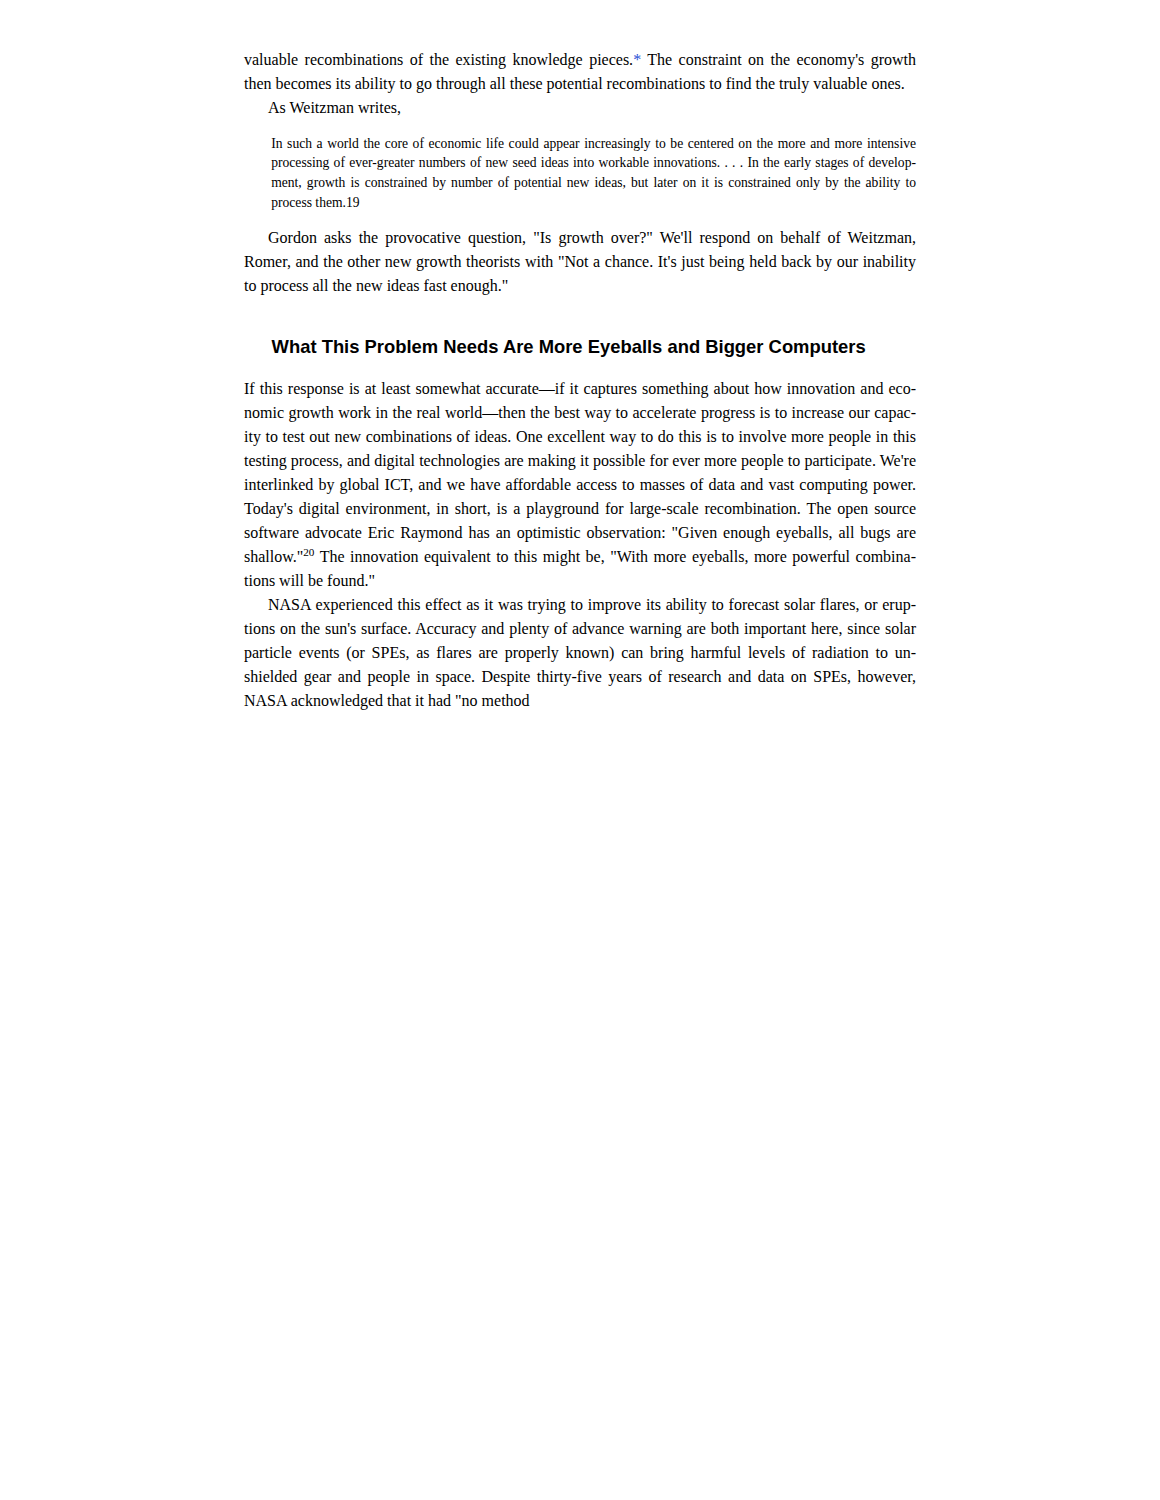valuable recombinations of the existing knowledge pieces.* The constraint on the economy's growth then becomes its ability to go through all these potential recombinations to find the truly valuable ones.
As Weitzman writes,
In such a world the core of economic life could appear increasingly to be centered on the more and more intensive processing of ever-greater numbers of new seed ideas into workable innovations. . . . In the early stages of development, growth is constrained by number of potential new ideas, but later on it is constrained only by the ability to process them.19
Gordon asks the provocative question, "Is growth over?" We'll respond on behalf of Weitzman, Romer, and the other new growth theorists with "Not a chance. It's just being held back by our inability to process all the new ideas fast enough."
What This Problem Needs Are More Eyeballs and Bigger Computers
If this response is at least somewhat accurate—if it captures something about how innovation and economic growth work in the real world—then the best way to accelerate progress is to increase our capacity to test out new combinations of ideas. One excellent way to do this is to involve more people in this testing process, and digital technologies are making it possible for ever more people to participate. We're interlinked by global ICT, and we have affordable access to masses of data and vast computing power. Today's digital environment, in short, is a playground for large-scale recombination. The open source software advocate Eric Raymond has an optimistic observation: "Given enough eyeballs, all bugs are shallow."20 The innovation equivalent to this might be, "With more eyeballs, more powerful combinations will be found."
NASA experienced this effect as it was trying to improve its ability to forecast solar flares, or eruptions on the sun's surface. Accuracy and plenty of advance warning are both important here, since solar particle events (or SPEs, as flares are properly known) can bring harmful levels of radiation to unshielded gear and people in space. Despite thirty-five years of research and data on SPEs, however, NASA acknowledged that it had "no method